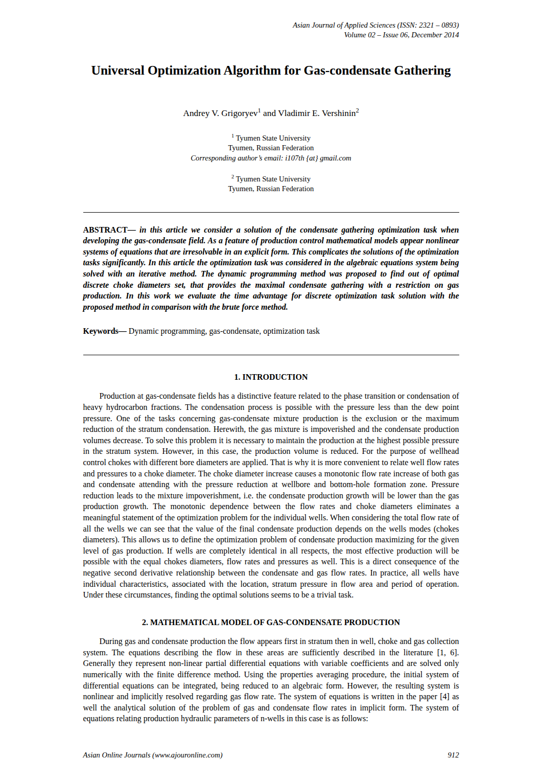Asian Journal of Applied Sciences (ISSN: 2321 – 0893)
Volume 02 – Issue 06, December 2014
Universal Optimization Algorithm for Gas-condensate Gathering
Andrey V. Grigoryev1 and Vladimir E. Vershinin2
1 Tyumen State University
Tyumen, Russian Federation
Corresponding author’s email: i107th {at} gmail.com
2 Tyumen State University
Tyumen, Russian Federation
ABSTRACT— in this article we consider a solution of the condensate gathering optimization task when developing the gas-condensate field. As a feature of production control mathematical models appear nonlinear systems of equations that are irresolvable in an explicit form. This complicates the solutions of the optimization tasks significantly. In this article the optimization task was considered in the algebraic equations system being solved with an iterative method. The dynamic programming method was proposed to find out of optimal discrete choke diameters set, that provides the maximal condensate gathering with a restriction on gas production. In this work we evaluate the time advantage for discrete optimization task solution with the proposed method in comparison with the brute force method.
Keywords— Dynamic programming, gas-condensate, optimization task
1. Introduction
Production at gas-condensate fields has a distinctive feature related to the phase transition or condensation of heavy hydrocarbon fractions. The condensation process is possible with the pressure less than the dew point pressure. One of the tasks concerning gas-condensate mixture production is the exclusion or the maximum reduction of the stratum condensation. Herewith, the gas mixture is impoverished and the condensate production volumes decrease. To solve this problem it is necessary to maintain the production at the highest possible pressure in the stratum system. However, in this case, the production volume is reduced. For the purpose of wellhead control chokes with different bore diameters are applied. That is why it is more convenient to relate well flow rates and pressures to a choke diameter. The choke diameter increase causes a monotonic flow rate increase of both gas and condensate attending with the pressure reduction at wellbore and bottom-hole formation zone. Pressure reduction leads to the mixture impoverishment, i.e. the condensate production growth will be lower than the gas production growth. The monotonic dependence between the flow rates and choke diameters eliminates a meaningful statement of the optimization problem for the individual wells. When considering the total flow rate of all the wells we can see that the value of the final condensate production depends on the wells modes (chokes diameters). This allows us to define the optimization problem of condensate production maximizing for the given level of gas production. If wells are completely identical in all respects, the most effective production will be possible with the equal chokes diameters, flow rates and pressures as well. This is a direct consequence of the negative second derivative relationship between the condensate and gas flow rates. In practice, all wells have individual characteristics, associated with the location, stratum pressure in flow area and period of operation. Under these circumstances, finding the optimal solutions seems to be a trivial task.
2. Mathematical Model of Gas-condensate Production
During gas and condensate production the flow appears first in stratum then in well, choke and gas collection system. The equations describing the flow in these areas are sufficiently described in the literature [1, 6]. Generally they represent non-linear partial differential equations with variable coefficients and are solved only numerically with the finite difference method. Using the properties averaging procedure, the initial system of differential equations can be integrated, being reduced to an algebraic form. However, the resulting system is nonlinear and implicitly resolved regarding gas flow rate. The system of equations is written in the paper [4] as well the analytical solution of the problem of gas and condensate flow rates in implicit form. The system of equations relating production hydraulic parameters of n-wells in this case is as follows:
Asian Online Journals (www.ajouronline.com) 912